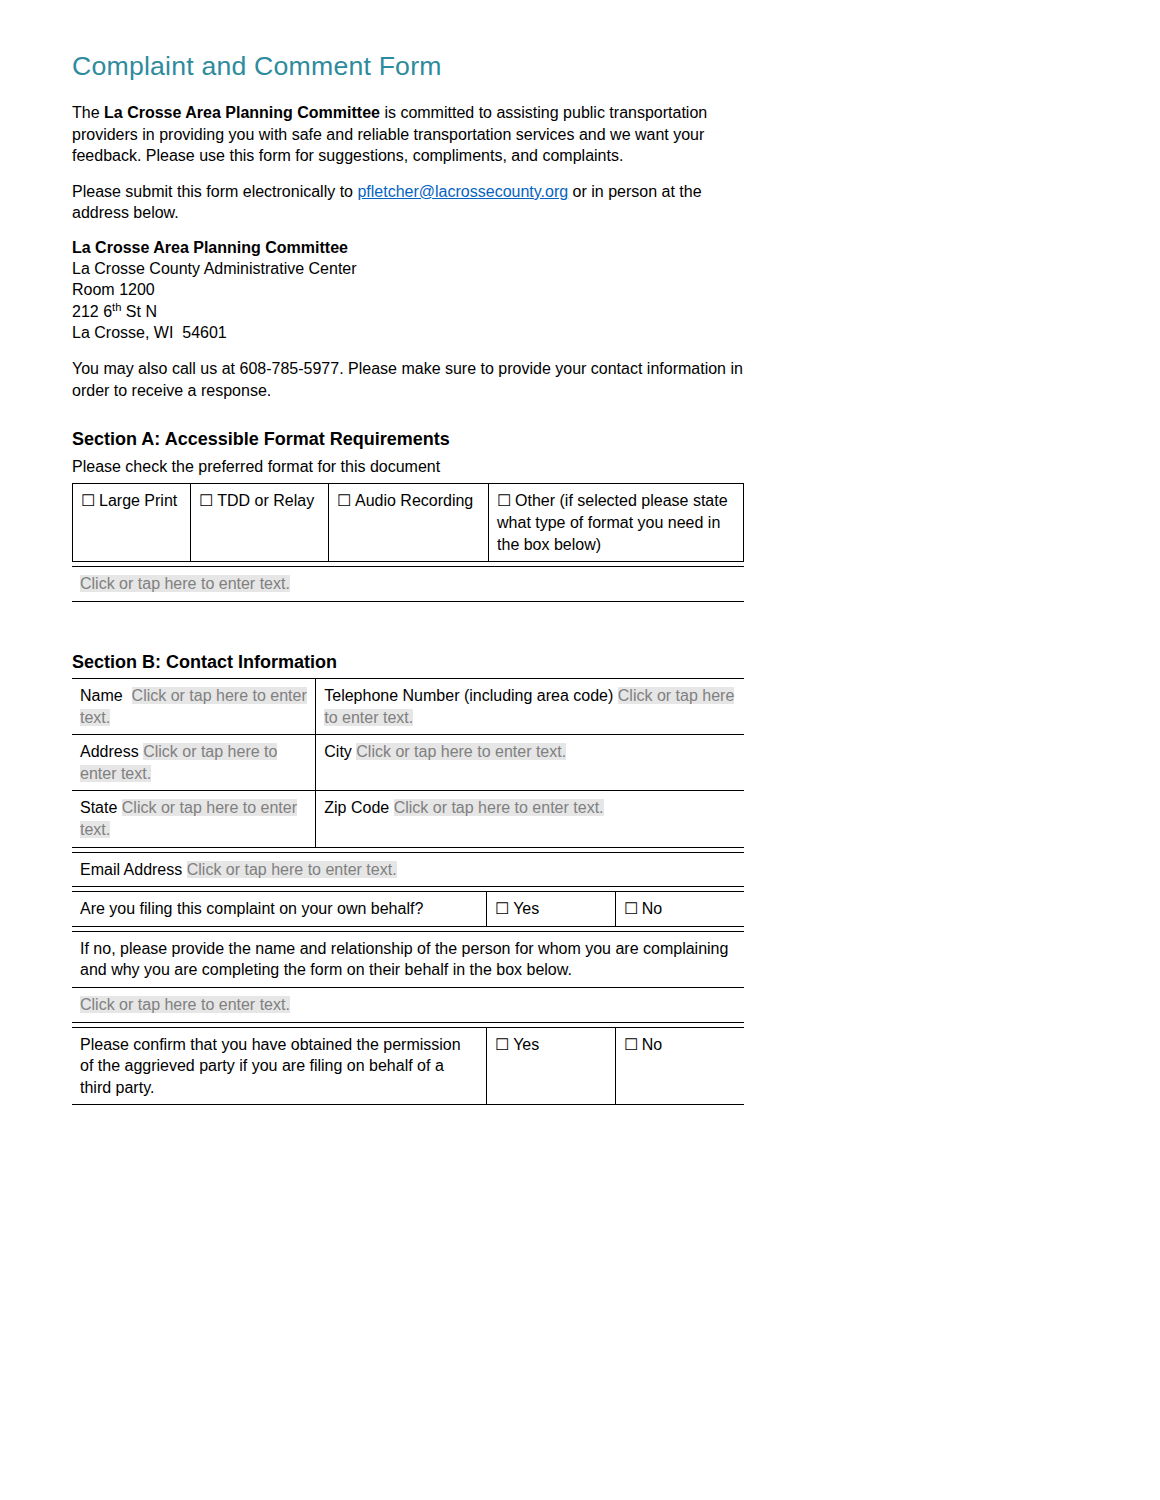Complaint and Comment Form
The La Crosse Area Planning Committee is committed to assisting public transportation providers in providing you with safe and reliable transportation services and we want your feedback. Please use this form for suggestions, compliments, and complaints.
Please submit this form electronically to pfletcher@lacrossecounty.org or in person at the address below.
La Crosse Area Planning Committee
La Crosse County Administrative Center
Room 1200
212 6th St N
La Crosse, WI 54601
You may also call us at 608-785-5977. Please make sure to provide your contact information in order to receive a response.
Section A: Accessible Format Requirements
Please check the preferred format for this document
| ☐ Large Print | ☐ TDD or Relay | ☐ Audio Recording | ☐ Other (if selected please state what type of format you need in the box below) |
| Click or tap here to enter text. |
Section B: Contact Information
| Name Click or tap here to enter text. | Telephone Number (including area code) Click or tap here to enter text. |
| Address Click or tap here to enter text. | City Click or tap here to enter text. |
| State Click or tap here to enter text. | Zip Code Click or tap here to enter text. |
| Email Address Click or tap here to enter text. |
| Are you filing this complaint on your own behalf? | ☐ Yes | ☐ No |
| If no, please provide the name and relationship of the person for whom you are complaining and why you are completing the form on their behalf in the box below. |
| Click or tap here to enter text. |
| Please confirm that you have obtained the permission of the aggrieved party if you are filing on behalf of a third party. | ☐ Yes | ☐ No |